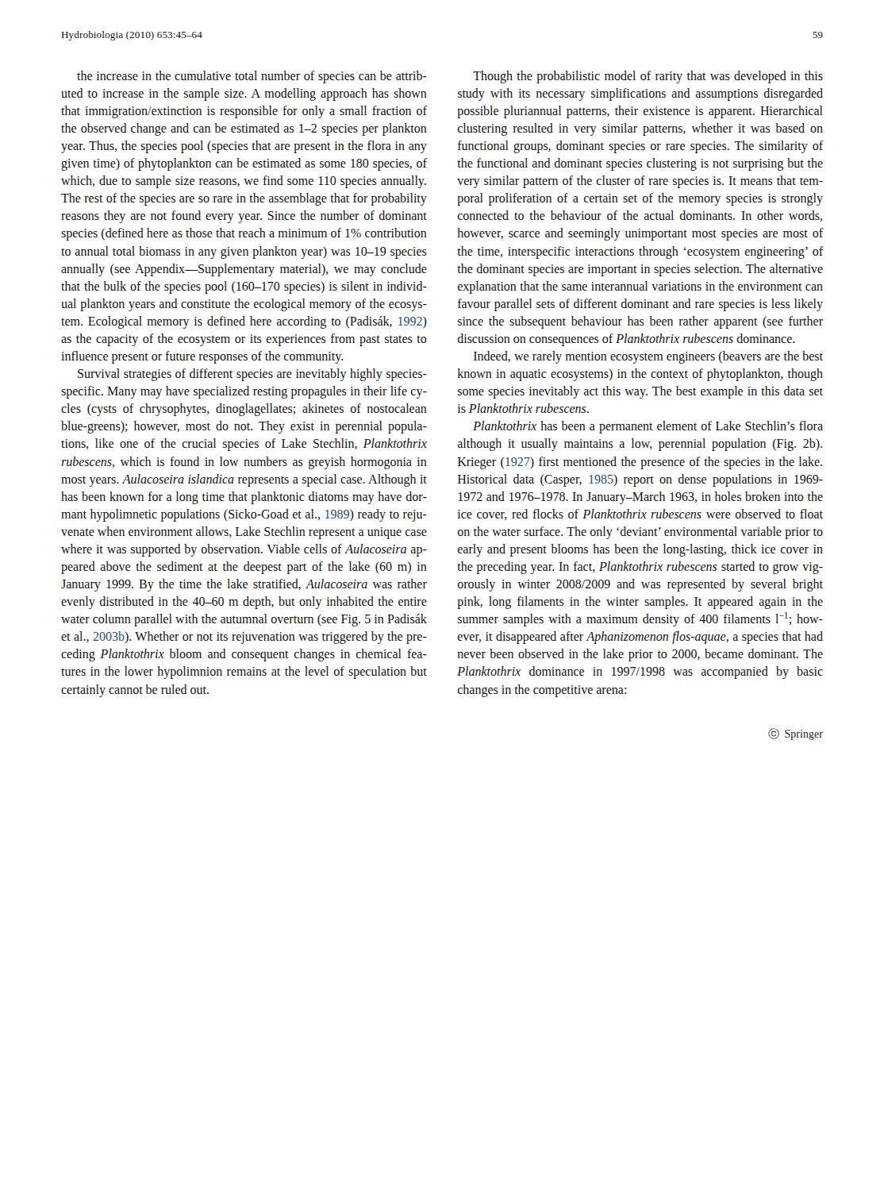Hydrobiologia (2010) 653:45–64 59
the increase in the cumulative total number of species can be attributed to increase in the sample size. A modelling approach has shown that immigration/extinction is responsible for only a small fraction of the observed change and can be estimated as 1–2 species per plankton year. Thus, the species pool (species that are present in the flora in any given time) of phytoplankton can be estimated as some 180 species, of which, due to sample size reasons, we find some 110 species annually. The rest of the species are so rare in the assemblage that for probability reasons they are not found every year. Since the number of dominant species (defined here as those that reach a minimum of 1% contribution to annual total biomass in any given plankton year) was 10–19 species annually (see Appendix—Supplementary material), we may conclude that the bulk of the species pool (160–170 species) is silent in individual plankton years and constitute the ecological memory of the ecosystem. Ecological memory is defined here according to (Padisák, 1992) as the capacity of the ecosystem or its experiences from past states to influence present or future responses of the community.
Survival strategies of different species are inevitably highly species-specific. Many may have specialized resting propagules in their life cycles (cysts of chrysophytes, dinoglagellates; akinetes of nostocalean blue-greens); however, most do not. They exist in perennial populations, like one of the crucial species of Lake Stechlin, Planktothrix rubescens, which is found in low numbers as greyish hormogonia in most years. Aulacoseira islandica represents a special case. Although it has been known for a long time that planktonic diatoms may have dormant hypolimnetic populations (Sicko-Goad et al., 1989) ready to rejuvenate when environment allows, Lake Stechlin represent a unique case where it was supported by observation. Viable cells of Aulacoseira appeared above the sediment at the deepest part of the lake (60 m) in January 1999. By the time the lake stratified, Aulacoseira was rather evenly distributed in the 40–60 m depth, but only inhabited the entire water column parallel with the autumnal overturn (see Fig. 5 in Padisák et al., 2003b). Whether or not its rejuvenation was triggered by the preceding Planktothrix bloom and consequent changes in chemical features in the lower hypolimnion remains at the level of speculation but certainly cannot be ruled out.
Though the probabilistic model of rarity that was developed in this study with its necessary simplifications and assumptions disregarded possible pluriannual patterns, their existence is apparent. Hierarchical clustering resulted in very similar patterns, whether it was based on functional groups, dominant species or rare species. The similarity of the functional and dominant species clustering is not surprising but the very similar pattern of the cluster of rare species is. It means that temporal proliferation of a certain set of the memory species is strongly connected to the behaviour of the actual dominants. In other words, however, scarce and seemingly unimportant most species are most of the time, interspecific interactions through ‘ecosystem engineering’ of the dominant species are important in species selection. The alternative explanation that the same interannual variations in the environment can favour parallel sets of different dominant and rare species is less likely since the subsequent behaviour has been rather apparent (see further discussion on consequences of Planktothrix rubescens dominance.
Indeed, we rarely mention ecosystem engineers (beavers are the best known in aquatic ecosystems) in the context of phytoplankton, though some species inevitably act this way. The best example in this data set is Planktothrix rubescens.
Planktothrix has been a permanent element of Lake Stechlin’s flora although it usually maintains a low, perennial population (Fig. 2b). Krieger (1927) first mentioned the presence of the species in the lake. Historical data (Casper, 1985) report on dense populations in 1969-1972 and 1976–1978. In January–March 1963, in holes broken into the ice cover, red flocks of Planktothrix rubescens were observed to float on the water surface. The only ‘deviant’ environmental variable prior to early and present blooms has been the long-lasting, thick ice cover in the preceding year. In fact, Planktothrix rubescens started to grow vigorously in winter 2008/2009 and was represented by several bright pink, long filaments in the winter samples. It appeared again in the summer samples with a maximum density of 400 filaments l−1; however, it disappeared after Aphanizomenon flos-aquae, a species that had never been observed in the lake prior to 2000, became dominant. The Planktothrix dominance in 1997/1998 was accompanied by basic changes in the competitive arena:
ⓒ Springer